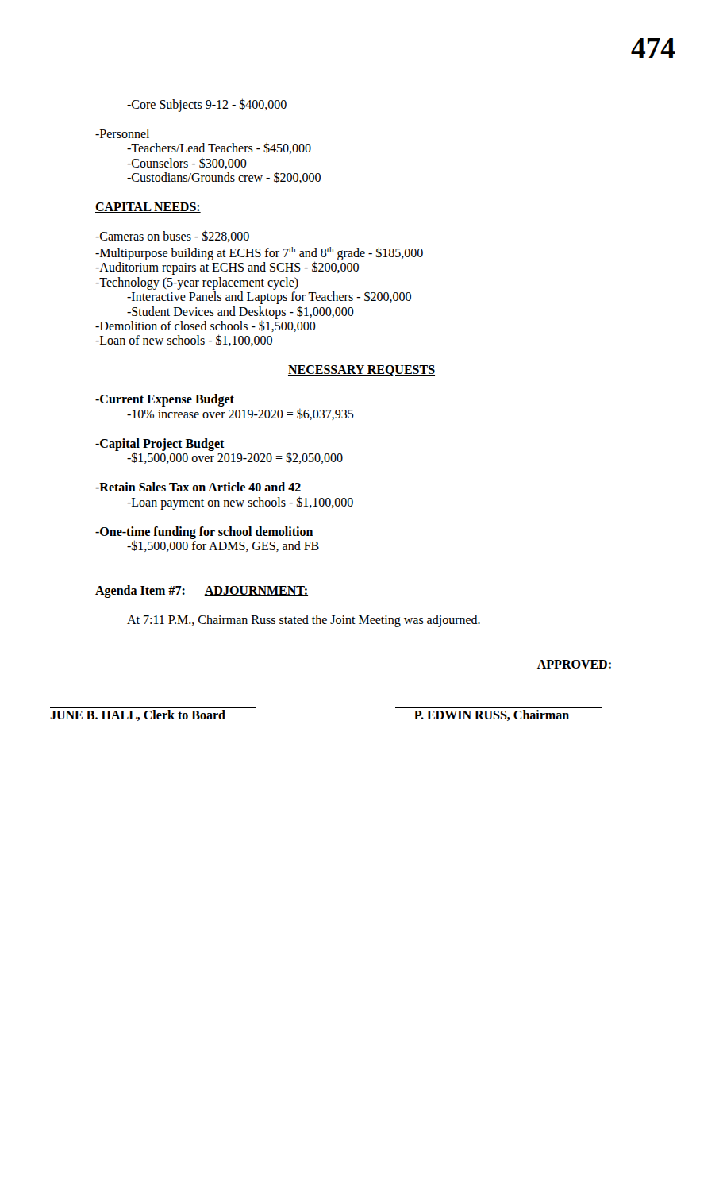474
-Core Subjects 9-12 - $400,000
-Personnel
-Teachers/Lead Teachers - $450,000
-Counselors - $300,000
-Custodians/Grounds crew - $200,000
CAPITAL NEEDS:
-Cameras on buses - $228,000
-Multipurpose building at ECHS for 7th and 8th grade - $185,000
-Auditorium repairs at ECHS and SCHS - $200,000
-Technology (5-year replacement cycle)
-Interactive Panels and Laptops for Teachers - $200,000
-Student Devices and Desktops - $1,000,000
-Demolition of closed schools - $1,500,000
-Loan of new schools - $1,100,000
NECESSARY REQUESTS
-Current Expense Budget
-10% increase over 2019-2020 = $6,037,935
-Capital Project Budget
-$1,500,000 over 2019-2020 = $2,050,000
-Retain Sales Tax on Article 40 and 42
-Loan payment on new schools - $1,100,000
-One-time funding for school demolition
-$1,500,000 for ADMS, GES, and FB
Agenda Item #7: ADJOURNMENT:
At 7:11 P.M., Chairman Russ stated the Joint Meeting was adjourned.
APPROVED:
| JUNE B. HALL, Clerk to Board | | P. EDWIN RUSS, Chairman |